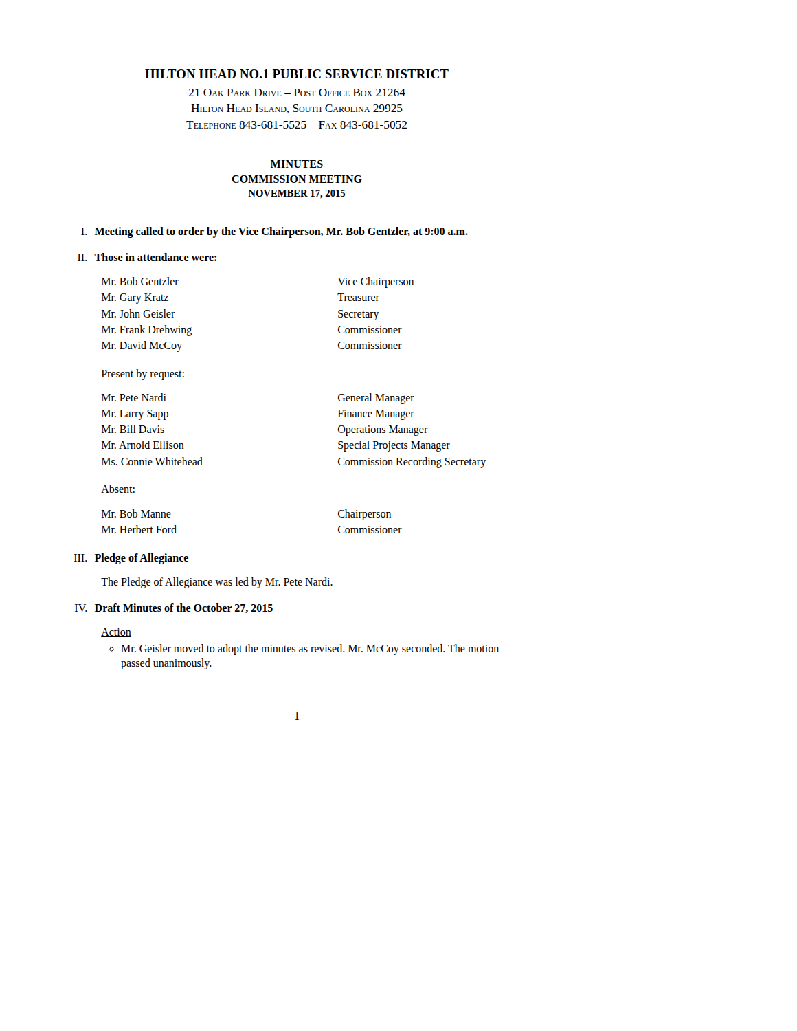HILTON HEAD NO.1 PUBLIC SERVICE DISTRICT
21 Oak Park Drive – Post Office Box 21264
Hilton Head Island, South Carolina 29925
Telephone 843-681-5525 – Fax 843-681-5052
MINUTES
COMMISSION MEETING
NOVEMBER 17, 2015
Meeting called to order by the Vice Chairperson, Mr. Bob Gentzler, at 9:00 a.m.
Those in attendance were:
| Mr. Bob Gentzler | Vice Chairperson |
| Mr. Gary Kratz | Treasurer |
| Mr. John Geisler | Secretary |
| Mr. Frank Drehwing | Commissioner |
| Mr. David McCoy | Commissioner |
Present by request:
| Mr. Pete Nardi | General Manager |
| Mr. Larry Sapp | Finance Manager |
| Mr. Bill Davis | Operations Manager |
| Mr. Arnold Ellison | Special Projects Manager |
| Ms. Connie Whitehead | Commission Recording Secretary |
Absent:
| Mr. Bob Manne | Chairperson |
| Mr. Herbert Ford | Commissioner |
Pledge of Allegiance
The Pledge of Allegiance was led by Mr. Pete Nardi.
Draft Minutes of the October 27, 2015
Action
Mr. Geisler moved to adopt the minutes as revised. Mr. McCoy seconded. The motion passed unanimously.
1